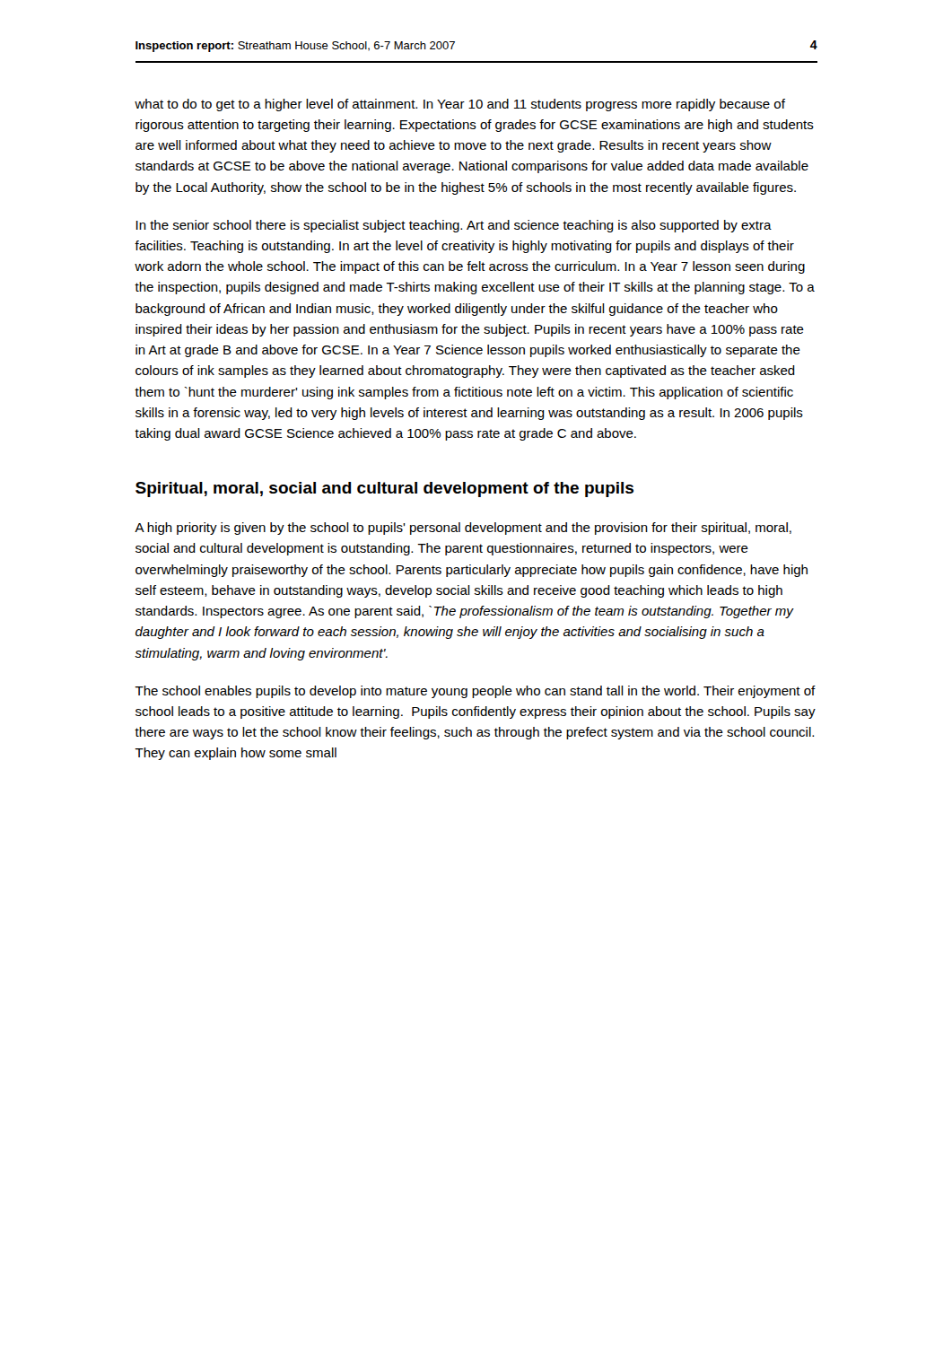Inspection report: Streatham House School, 6-7 March 2007
4
what to do to get to a higher level of attainment. In Year 10 and 11 students progress more rapidly because of rigorous attention to targeting their learning. Expectations of grades for GCSE examinations are high and students are well informed about what they need to achieve to move to the next grade. Results in recent years show standards at GCSE to be above the national average. National comparisons for value added data made available by the Local Authority, show the school to be in the highest 5% of schools in the most recently available figures.
In the senior school there is specialist subject teaching. Art and science teaching is also supported by extra facilities. Teaching is outstanding. In art the level of creativity is highly motivating for pupils and displays of their work adorn the whole school. The impact of this can be felt across the curriculum. In a Year 7 lesson seen during the inspection, pupils designed and made T-shirts making excellent use of their IT skills at the planning stage. To a background of African and Indian music, they worked diligently under the skilful guidance of the teacher who inspired their ideas by her passion and enthusiasm for the subject. Pupils in recent years have a 100% pass rate in Art at grade B and above for GCSE. In a Year 7 Science lesson pupils worked enthusiastically to separate the colours of ink samples as they learned about chromatography. They were then captivated as the teacher asked them to `hunt the murderer' using ink samples from a fictitious note left on a victim. This application of scientific skills in a forensic way, led to very high levels of interest and learning was outstanding as a result. In 2006 pupils taking dual award GCSE Science achieved a 100% pass rate at grade C and above.
Spiritual, moral, social and cultural development of the pupils
A high priority is given by the school to pupils' personal development and the provision for their spiritual, moral, social and cultural development is outstanding. The parent questionnaires, returned to inspectors, were overwhelmingly praiseworthy of the school. Parents particularly appreciate how pupils gain confidence, have high self esteem, behave in outstanding ways, develop social skills and receive good teaching which leads to high standards. Inspectors agree. As one parent said, `The professionalism of the team is outstanding. Together my daughter and I look forward to each session, knowing she will enjoy the activities and socialising in such a stimulating, warm and loving environment'.
The school enables pupils to develop into mature young people who can stand tall in the world. Their enjoyment of school leads to a positive attitude to learning. Pupils confidently express their opinion about the school. Pupils say there are ways to let the school know their feelings, such as through the prefect system and via the school council. They can explain how some small